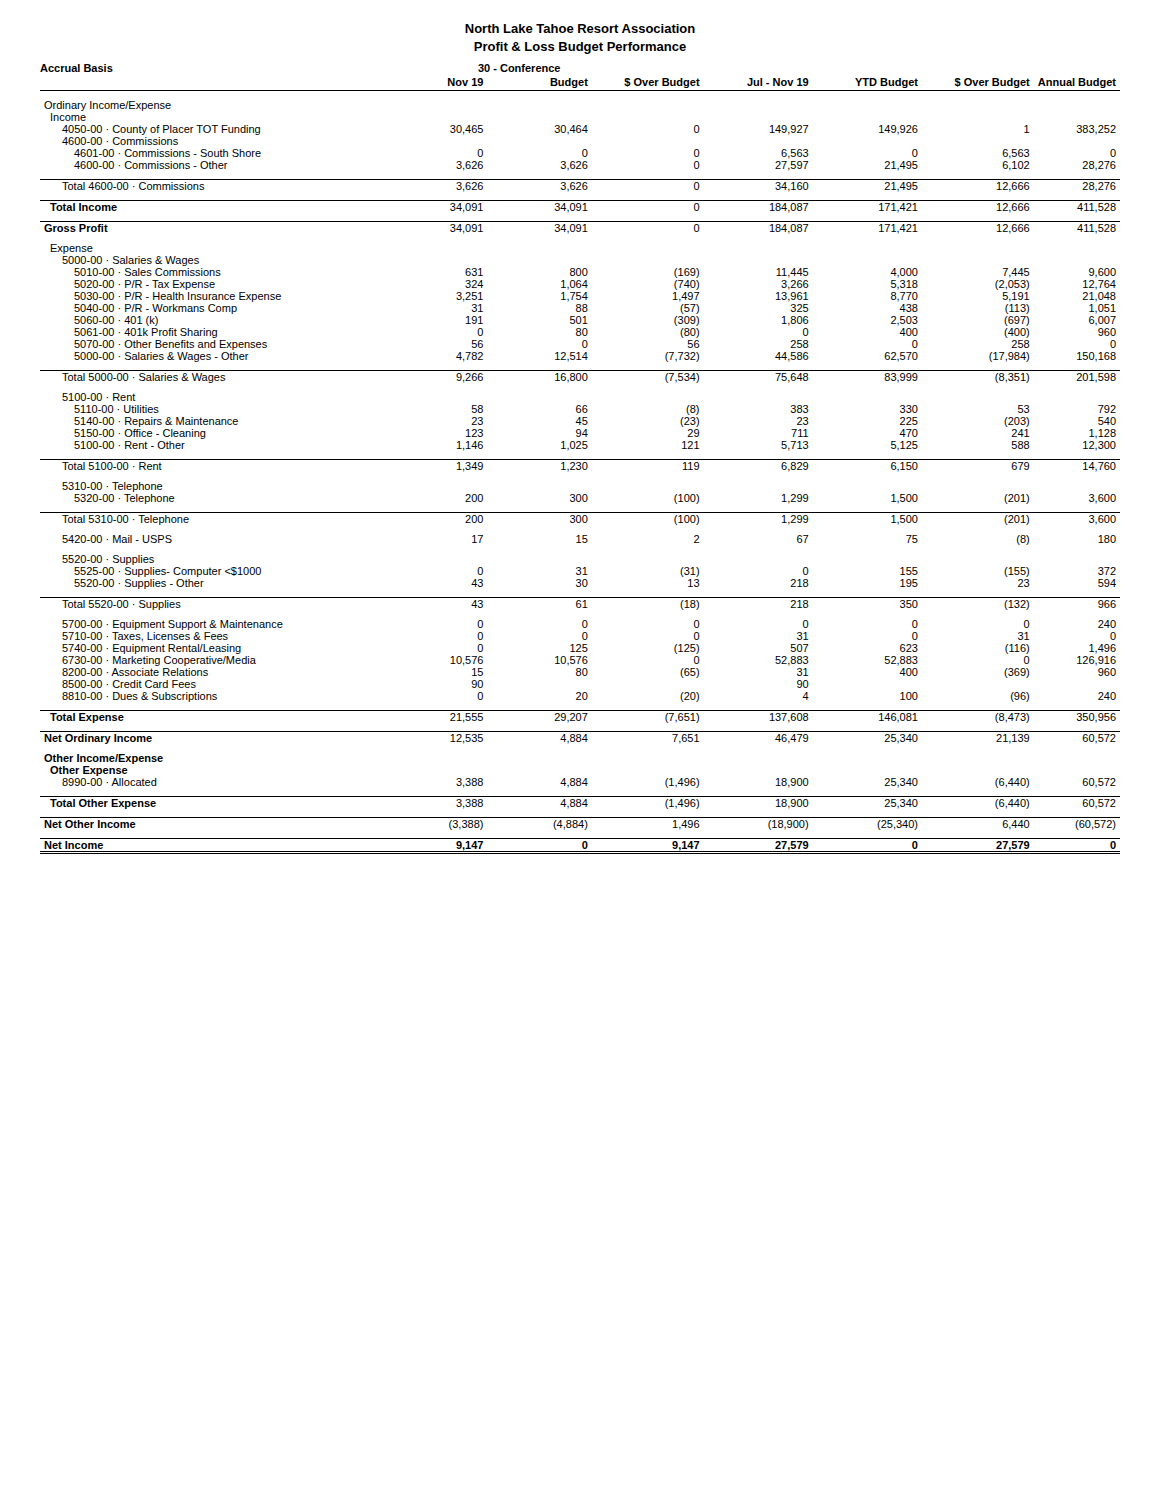North Lake Tahoe Resort Association
Profit & Loss Budget Performance
Accrual Basis 30 - Conference
| | Nov 19 | Budget | $ Over Budget | Jul - Nov 19 | YTD Budget | $ Over Budget | Annual Budget |
| --- | --- | --- | --- | --- | --- | --- | --- |
| Ordinary Income/Expense | | | | | | | |
| Income | | | | | | | |
| 4050-00 · County of Placer TOT Funding | 30,465 | 30,464 | 0 | 149,927 | 149,926 | 1 | 383,252 |
| 4600-00 · Commissions | | | | | | | |
| 4601-00 · Commissions - South Shore | 0 | 0 | 0 | 6,563 | 0 | 6,563 | 0 |
| 4600-00 · Commissions - Other | 3,626 | 3,626 | 0 | 27,597 | 21,495 | 6,102 | 28,276 |
| Total 4600-00 · Commissions | 3,626 | 3,626 | 0 | 34,160 | 21,495 | 12,666 | 28,276 |
| Total Income | 34,091 | 34,091 | 0 | 184,087 | 171,421 | 12,666 | 411,528 |
| Gross Profit | 34,091 | 34,091 | 0 | 184,087 | 171,421 | 12,666 | 411,528 |
| Expense | | | | | | | |
| 5000-00 · Salaries & Wages | | | | | | | |
| 5010-00 · Sales Commissions | 631 | 800 | (169) | 11,445 | 4,000 | 7,445 | 9,600 |
| 5020-00 · P/R - Tax Expense | 324 | 1,064 | (740) | 3,266 | 5,318 | (2,053) | 12,764 |
| 5030-00 · P/R - Health Insurance Expense | 3,251 | 1,754 | 1,497 | 13,961 | 8,770 | 5,191 | 21,048 |
| 5040-00 · P/R - Workmans Comp | 31 | 88 | (57) | 325 | 438 | (113) | 1,051 |
| 5060-00 · 401 (k) | 191 | 501 | (309) | 1,806 | 2,503 | (697) | 6,007 |
| 5061-00 · 401k Profit Sharing | 0 | 80 | (80) | 0 | 400 | (400) | 960 |
| 5070-00 · Other Benefits and Expenses | 56 | 0 | 56 | 258 | 0 | 258 | 0 |
| 5000-00 · Salaries & Wages - Other | 4,782 | 12,514 | (7,732) | 44,586 | 62,570 | (17,984) | 150,168 |
| Total 5000-00 · Salaries & Wages | 9,266 | 16,800 | (7,534) | 75,648 | 83,999 | (8,351) | 201,598 |
| 5100-00 · Rent | | | | | | | |
| 5110-00 · Utilities | 58 | 66 | (8) | 383 | 330 | 53 | 792 |
| 5140-00 · Repairs & Maintenance | 23 | 45 | (23) | 23 | 225 | (203) | 540 |
| 5150-00 · Office - Cleaning | 123 | 94 | 29 | 711 | 470 | 241 | 1,128 |
| 5100-00 · Rent - Other | 1,146 | 1,025 | 121 | 5,713 | 5,125 | 588 | 12,300 |
| Total 5100-00 · Rent | 1,349 | 1,230 | 119 | 6,829 | 6,150 | 679 | 14,760 |
| 5310-00 · Telephone | | | | | | | |
| 5320-00 · Telephone | 200 | 300 | (100) | 1,299 | 1,500 | (201) | 3,600 |
| Total 5310-00 · Telephone | 200 | 300 | (100) | 1,299 | 1,500 | (201) | 3,600 |
| 5420-00 · Mail - USPS | 17 | 15 | 2 | 67 | 75 | (8) | 180 |
| 5520-00 · Supplies | | | | | | | |
| 5525-00 · Supplies- Computer <$1000 | 0 | 31 | (31) | 0 | 155 | (155) | 372 |
| 5520-00 · Supplies - Other | 43 | 30 | 13 | 218 | 195 | 23 | 594 |
| Total 5520-00 · Supplies | 43 | 61 | (18) | 218 | 350 | (132) | 966 |
| 5700-00 · Equipment Support & Maintenance | 0 | 0 | 0 | 0 | 0 | 0 | 240 |
| 5710-00 · Taxes, Licenses & Fees | 0 | 0 | 0 | 31 | 0 | 31 | 0 |
| 5740-00 · Equipment Rental/Leasing | 0 | 125 | (125) | 507 | 623 | (116) | 1,496 |
| 6730-00 · Marketing Cooperative/Media | 10,576 | 10,576 | 0 | 52,883 | 52,883 | 0 | 126,916 |
| 8200-00 · Associate Relations | 15 | 80 | (65) | 31 | 400 | (369) | 960 |
| 8500-00 · Credit Card Fees | 90 | | | 90 | | | |
| 8810-00 · Dues & Subscriptions | 0 | 20 | (20) | 4 | 100 | (96) | 240 |
| Total Expense | 21,555 | 29,207 | (7,651) | 137,608 | 146,081 | (8,473) | 350,956 |
| Net Ordinary Income | 12,535 | 4,884 | 7,651 | 46,479 | 25,340 | 21,139 | 60,572 |
| Other Income/Expense | | | | | | | |
| Other Expense | | | | | | | |
| 8990-00 · Allocated | 3,388 | 4,884 | (1,496) | 18,900 | 25,340 | (6,440) | 60,572 |
| Total Other Expense | 3,388 | 4,884 | (1,496) | 18,900 | 25,340 | (6,440) | 60,572 |
| Net Other Income | (3,388) | (4,884) | 1,496 | (18,900) | (25,340) | 6,440 | (60,572) |
| Net Income | 9,147 | 0 | 9,147 | 27,579 | 0 | 27,579 | 0 |